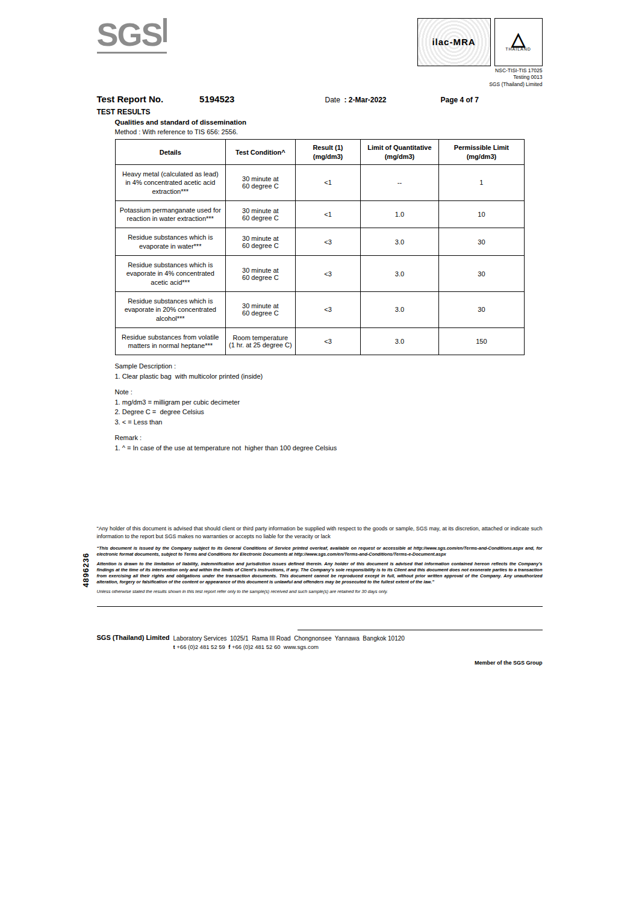SGS
ilac-MRA
△
THAILAND
NSC-TISI-TIS 17025
Testing 0013
SGS (Thailand) Limited
Test Report No. 5194523 Date : 2-Mar-2022 Page 4 of 7
TEST RESULTS
Qualities and standard of dissemination
Method : With reference to TIS 656: 2556.
| Details | Test Condition^ | Result (1) (mg/dm3) | Limit of Quantitative (mg/dm3) | Permissible Limit (mg/dm3) |
| --- | --- | --- | --- | --- |
| Heavy metal (calculated as lead) in 4% concentrated acetic acid extraction*** | 30 minute at 60 degree C | <1 | -- | 1 |
| Potassium permanganate used for reaction in water extraction*** | 30 minute at 60 degree C | <1 | 1.0 | 10 |
| Residue substances which is evaporate in water*** | 30 minute at 60 degree C | <3 | 3.0 | 30 |
| Residue substances which is evaporate in 4% concentrated acetic acid*** | 30 minute at 60 degree C | <3 | 3.0 | 30 |
| Residue substances which is evaporate in 20% concentrated alcohol*** | 30 minute at 60 degree C | <3 | 3.0 | 30 |
| Residue substances from volatile matters in normal heptane*** | Room temperature (1 hr. at 25 degree C) | <3 | 3.0 | 150 |
Sample Description :
1. Clear plastic bag with multicolor printed (inside)
Note :
1. mg/dm3 = milligram per cubic decimeter
2. Degree C = degree Celsius
3. < = Less than
Remark :
1. ^ = In case of the use at temperature not higher than 100 degree Celsius
4896236
"Any holder of this document is advised that should client or third party information be supplied with respect to the goods or sample, SGS may, at its discretion, attached or indicate such information to the report but SGS makes no warranties or accepts no liable for the veracity or lack
“This document is issued by the Company subject to its General Conditions of Service printed overleaf, available on request or accessible at http://www.sgs.com/en/Terms-and-Conditions.aspx and, for electronic format documents, subject to Terms and Conditions for Electronic Documents at http://www.sgs.com/en/Terms-and-Conditions/Terms-e-Document.aspx
Attention is drawn to the limitation of liability, indemnification and jurisdiction issues defined therein. Any holder of this document is advised that information contained hereon reflects the Company’s findings at the time of its intervention only and within the limits of Client’s instructions, if any. The Company’s sole responsibility is to its Client and this document does not exonerate parties to a transaction from exercising all their rights and obligations under the transaction documents. This document cannot be reproduced except in full, without prior written approval of the Company. Any unauthorized alteration, forgery or falsification of the content or appearance of this document is unlawful and offenders may be prosecuted to the fullest extent of the law.”
Unless otherwise stated the results shown in this test report refer only to the sample(s) received and such sample(s) are retained for 30 days only.
SGS (Thailand) Limited
Laboratory Services 1025/1 Rama III Road Chongnonsee Yannawa Bangkok 10120
t +66 (0)2 481 52 59 f +66 (0)2 481 52 60 www.sgs.com
Member of the SGS Group